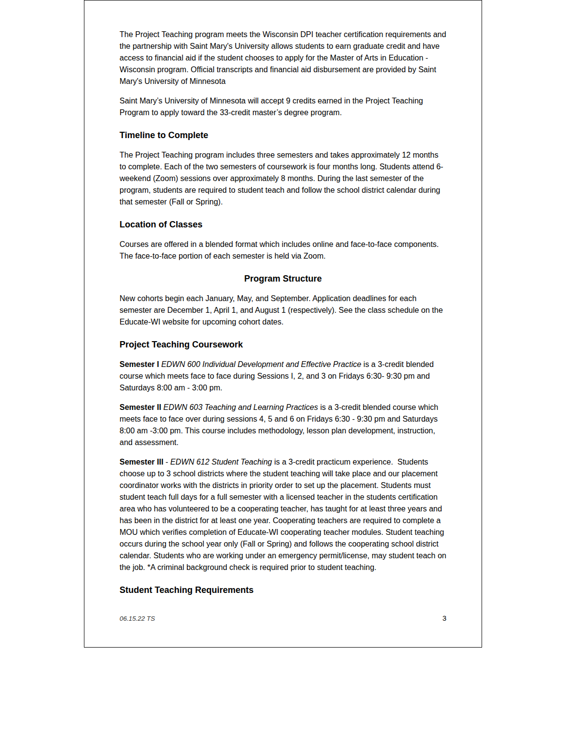The Project Teaching program meets the Wisconsin DPI teacher certification requirements and the partnership with Saint Mary's University allows students to earn graduate credit and have access to financial aid if the student chooses to apply for the Master of Arts in Education - Wisconsin program. Official transcripts and financial aid disbursement are provided by Saint Mary's University of Minnesota
Saint Mary’s University of Minnesota will accept 9 credits earned in the Project Teaching Program to apply toward the 33-credit master’s degree program.
Timeline to Complete
The Project Teaching program includes three semesters and takes approximately 12 months to complete. Each of the two semesters of coursework is four months long. Students attend 6-weekend (Zoom) sessions over approximately 8 months. During the last semester of the program, students are required to student teach and follow the school district calendar during that semester (Fall or Spring).
Location of Classes
Courses are offered in a blended format which includes online and face-to-face components. The face-to-face portion of each semester is held via Zoom.
Program Structure
New cohorts begin each January, May, and September. Application deadlines for each semester are December 1, April 1, and August 1 (respectively). See the class schedule on the Educate-WI website for upcoming cohort dates.
Project Teaching Coursework
Semester I EDWN 600 Individual Development and Effective Practice is a 3-credit blended course which meets face to face during Sessions I, 2, and 3 on Fridays 6:30- 9:30 pm and Saturdays 8:00 am - 3:00 pm.
Semester II EDWN 603 Teaching and Learning Practices is a 3-credit blended course which meets face to face over during sessions 4, 5 and 6 on Fridays 6:30 - 9:30 pm and Saturdays 8:00 am -3:00 pm. This course includes methodology, lesson plan development, instruction, and assessment.
Semester III - EDWN 612 Student Teaching is a 3-credit practicum experience. Students choose up to 3 school districts where the student teaching will take place and our placement coordinator works with the districts in priority order to set up the placement. Students must student teach full days for a full semester with a licensed teacher in the students certification area who has volunteered to be a cooperating teacher, has taught for at least three years and has been in the district for at least one year. Cooperating teachers are required to complete a MOU which verifies completion of Educate-WI cooperating teacher modules. Student teaching occurs during the school year only (Fall or Spring) and follows the cooperating school district calendar. Students who are working under an emergency permit/license, may student teach on the job. *A criminal background check is required prior to student teaching.
Student Teaching Requirements
06.15.22 TS 3